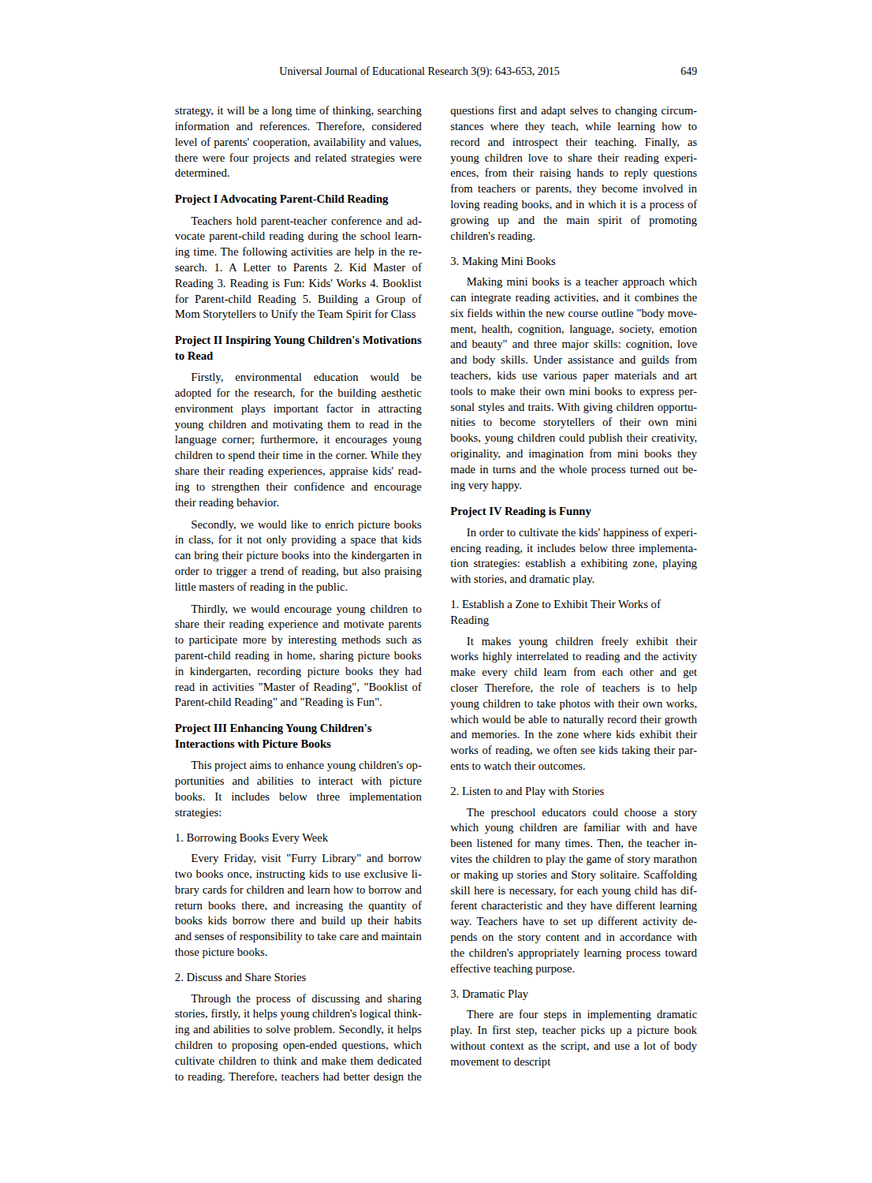Universal Journal of Educational Research 3(9): 643-653, 2015
649
strategy, it will be a long time of thinking, searching information and references. Therefore, considered level of parents' cooperation, availability and values, there were four projects and related strategies were determined.
Project I Advocating Parent-Child Reading
Teachers hold parent-teacher conference and advocate parent-child reading during the school learning time. The following activities are help in the research. 1. A Letter to Parents 2. Kid Master of Reading 3. Reading is Fun: Kids' Works 4. Booklist for Parent-child Reading 5. Building a Group of Mom Storytellers to Unify the Team Spirit for Class
Project II Inspiring Young Children's Motivations to Read
Firstly, environmental education would be adopted for the research, for the building aesthetic environment plays important factor in attracting young children and motivating them to read in the language corner; furthermore, it encourages young children to spend their time in the corner. While they share their reading experiences, appraise kids' reading to strengthen their confidence and encourage their reading behavior.
Secondly, we would like to enrich picture books in class, for it not only providing a space that kids can bring their picture books into the kindergarten in order to trigger a trend of reading, but also praising little masters of reading in the public.
Thirdly, we would encourage young children to share their reading experience and motivate parents to participate more by interesting methods such as parent-child reading in home, sharing picture books in kindergarten, recording picture books they had read in activities "Master of Reading", "Booklist of Parent-child Reading" and "Reading is Fun".
Project III Enhancing Young Children's Interactions with Picture Books
This project aims to enhance young children's opportunities and abilities to interact with picture books. It includes below three implementation strategies:
1. Borrowing Books Every Week
Every Friday, visit "Furry Library" and borrow two books once, instructing kids to use exclusive library cards for children and learn how to borrow and return books there, and increasing the quantity of books kids borrow there and build up their habits and senses of responsibility to take care and maintain those picture books.
2. Discuss and Share Stories
Through the process of discussing and sharing stories, firstly, it helps young children's logical thinking and abilities to solve problem. Secondly, it helps children to proposing open-ended questions, which cultivate children to think and make them dedicated to reading. Therefore, teachers had better design the questions first and adapt selves to changing circumstances where they teach, while learning how to record and introspect their teaching. Finally, as young children love to share their reading experiences, from their raising hands to reply questions from teachers or parents, they become involved in loving reading books, and in which it is a process of growing up and the main spirit of promoting children's reading.
3. Making Mini Books
Making mini books is a teacher approach which can integrate reading activities, and it combines the six fields within the new course outline "body movement, health, cognition, language, society, emotion and beauty" and three major skills: cognition, love and body skills. Under assistance and guilds from teachers, kids use various paper materials and art tools to make their own mini books to express personal styles and traits. With giving children opportunities to become storytellers of their own mini books, young children could publish their creativity, originality, and imagination from mini books they made in turns and the whole process turned out being very happy.
Project IV Reading is Funny
In order to cultivate the kids' happiness of experiencing reading, it includes below three implementation strategies: establish a exhibiting zone, playing with stories, and dramatic play.
1. Establish a Zone to Exhibit Their Works of Reading
It makes young children freely exhibit their works highly interrelated to reading and the activity make every child learn from each other and get closer Therefore, the role of teachers is to help young children to take photos with their own works, which would be able to naturally record their growth and memories. In the zone where kids exhibit their works of reading, we often see kids taking their parents to watch their outcomes.
2. Listen to and Play with Stories
The preschool educators could choose a story which young children are familiar with and have been listened for many times. Then, the teacher invites the children to play the game of story marathon or making up stories and Story solitaire. Scaffolding skill here is necessary, for each young child has different characteristic and they have different learning way. Teachers have to set up different activity depends on the story content and in accordance with the children's appropriately learning process toward effective teaching purpose.
3. Dramatic Play
There are four steps in implementing dramatic play. In first step, teacher picks up a picture book without context as the script, and use a lot of body movement to descript